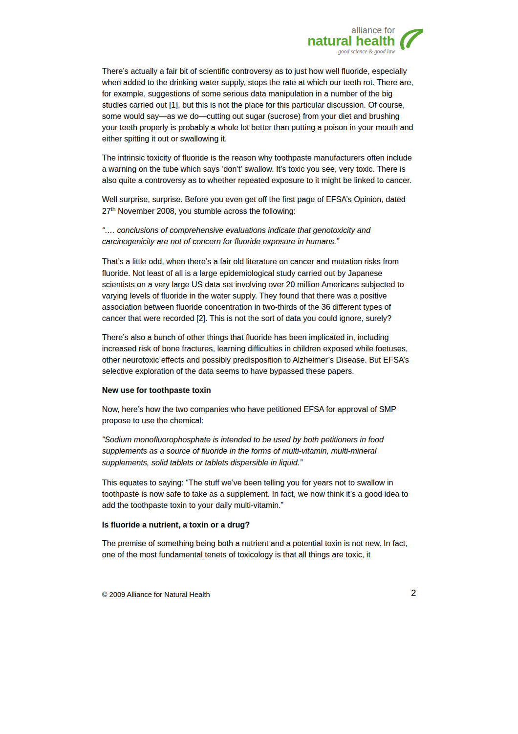alliance for
natural health
good science & good law
There’s actually a fair bit of scientific controversy as to just how well fluoride, especially when added to the drinking water supply, stops the rate at which our teeth rot. There are, for example, suggestions of some serious data manipulation in a number of the big studies carried out [1], but this is not the place for this particular discussion. Of course, some would say—as we do—cutting out sugar (sucrose) from your diet and brushing your teeth properly is probably a whole lot better than putting a poison in your mouth and either spitting it out or swallowing it.
The intrinsic toxicity of fluoride is the reason why toothpaste manufacturers often include a warning on the tube which says ‘don’t’ swallow. It’s toxic you see, very toxic. There is also quite a controversy as to whether repeated exposure to it might be linked to cancer.
Well surprise, surprise. Before you even get off the first page of EFSA’s Opinion, dated 27th November 2008, you stumble across the following:
“…. conclusions of comprehensive evaluations indicate that genotoxicity and carcinogenicity are not of concern for fluoride exposure in humans.”
That’s a little odd, when there’s a fair old literature on cancer and mutation risks from fluoride. Not least of all is a large epidemiological study carried out by Japanese scientists on a very large US data set involving over 20 million Americans subjected to varying levels of fluoride in the water supply. They found that there was a positive association between fluoride concentration in two-thirds of the 36 different types of cancer that were recorded [2]. This is not the sort of data you could ignore, surely?
There’s also a bunch of other things that fluoride has been implicated in, including increased risk of bone fractures, learning difficulties in children exposed while foetuses, other neurotoxic effects and possibly predisposition to Alzheimer’s Disease. But EFSA’s selective exploration of the data seems to have bypassed these papers.
New use for toothpaste toxin
Now, here’s how the two companies who have petitioned EFSA for approval of SMP propose to use the chemical:
“Sodium monofluorophosphate is intended to be used by both petitioners in food supplements as a source of fluoride in the forms of multi-vitamin, multi-mineral supplements, solid tablets or tablets dispersible in liquid.”
This equates to saying: “The stuff we’ve been telling you for years not to swallow in toothpaste is now safe to take as a supplement. In fact, we now think it’s a good idea to add the toothpaste toxin to your daily multi-vitamin.”
Is fluoride a nutrient, a toxin or a drug?
The premise of something being both a nutrient and a potential toxin is not new. In fact, one of the most fundamental tenets of toxicology is that all things are toxic, it
© 2009 Alliance for Natural Health
2